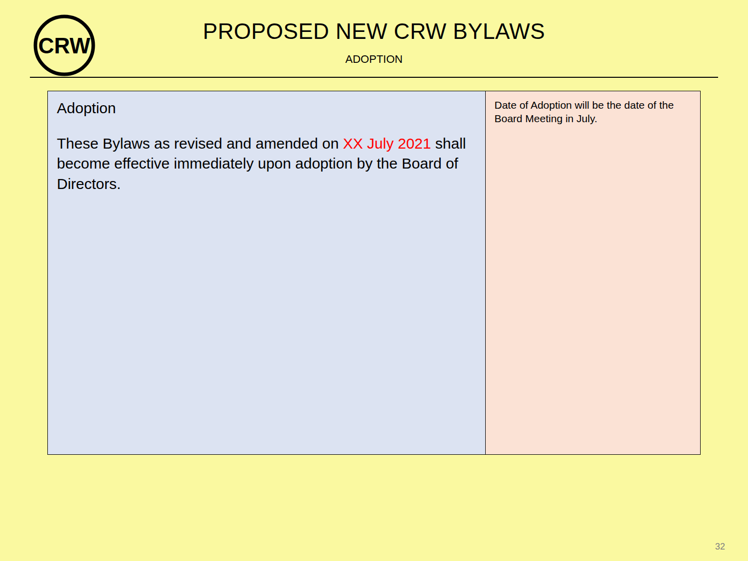CRW
PROPOSED NEW CRW BYLAWS
ADOPTION
| Adoption These Bylaws as revised and amended on XX July 2021 shall become effective immediately upon adoption by the Board of Directors. | Date of Adoption will be the date of the Board Meeting in July. |
32